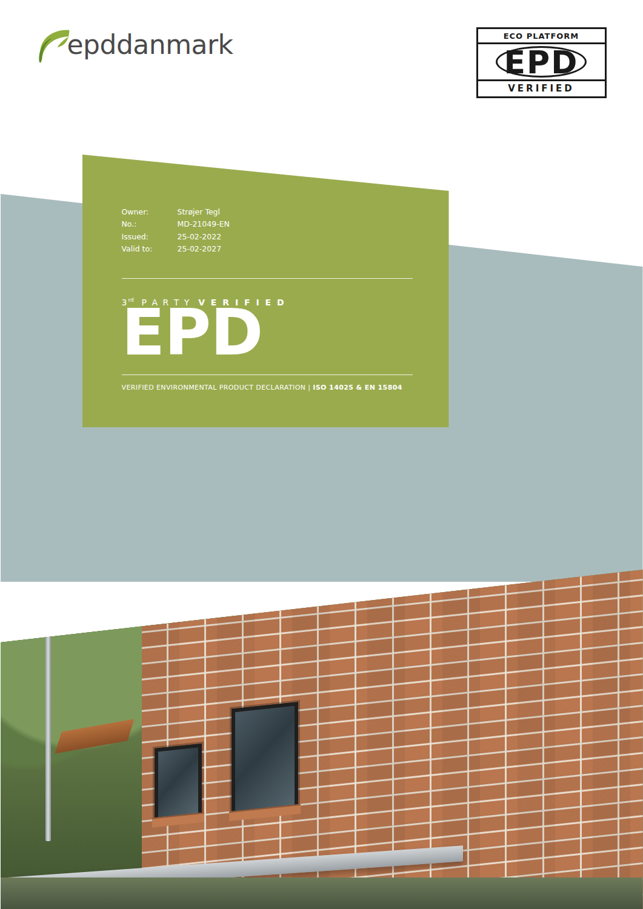epddanmark
ECO PLATFORM
EPD
VERIFIED
Owner: Strøjer Tegl No.: MD-21049-EN Issued: 25-02-2022 Valid to: 25-02-2027
3rd P A R T Y V E R I F I E D
EPD
VERIFIED ENVIRONMENTAL PRODUCT DECLARATION | ISO 14025 & EN 15804